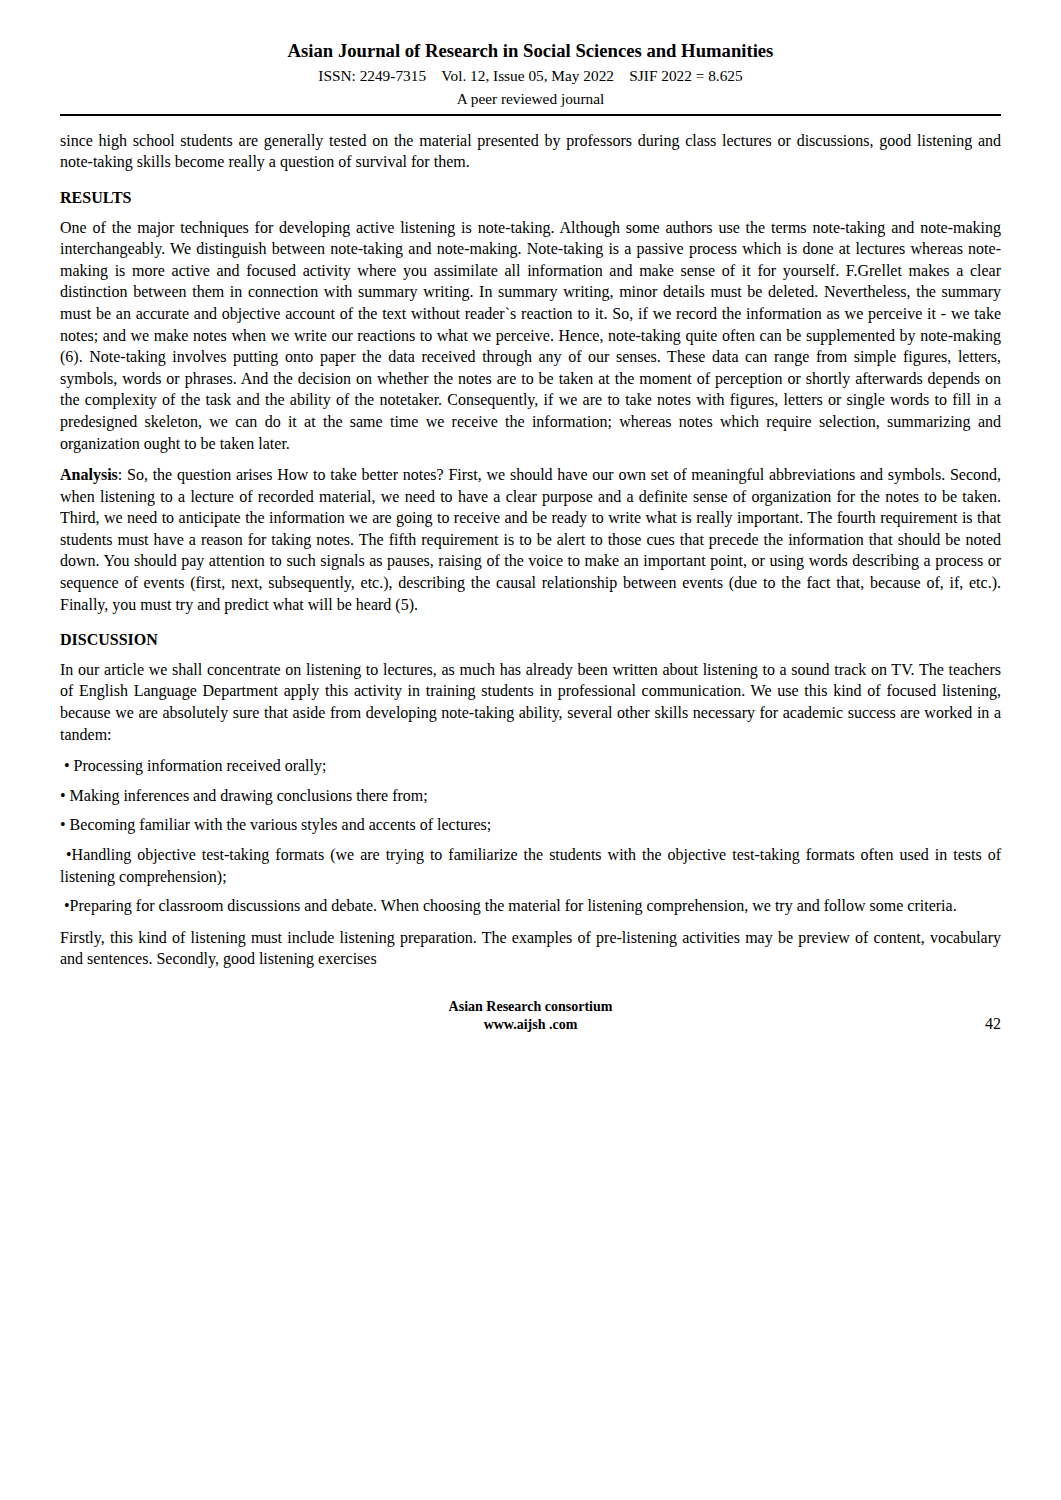Asian Journal of Research in Social Sciences and Humanities
ISSN: 2249-7315 Vol. 12, Issue 05, May 2022 SJIF 2022 = 8.625
A peer reviewed journal
since high school students are generally tested on the material presented by professors during class lectures or discussions, good listening and note-taking skills become really a question of survival for them.
RESULTS
One of the major techniques for developing active listening is note-taking. Although some authors use the terms note-taking and note-making interchangeably. We distinguish between note-taking and note-making. Note-taking is a passive process which is done at lectures whereas note-making is more active and focused activity where you assimilate all information and make sense of it for yourself. F.Grellet makes a clear distinction between them in connection with summary writing. In summary writing, minor details must be deleted. Nevertheless, the summary must be an accurate and objective account of the text without reader`s reaction to it. So, if we record the information as we perceive it - we take notes; and we make notes when we write our reactions to what we perceive. Hence, note-taking quite often can be supplemented by note-making (6). Note-taking involves putting onto paper the data received through any of our senses. These data can range from simple figures, letters, symbols, words or phrases. And the decision on whether the notes are to be taken at the moment of perception or shortly afterwards depends on the complexity of the task and the ability of the notetaker. Consequently, if we are to take notes with figures, letters or single words to fill in a predesigned skeleton, we can do it at the same time we receive the information; whereas notes which require selection, summarizing and organization ought to be taken later.
Analysis: So, the question arises How to take better notes? First, we should have our own set of meaningful abbreviations and symbols. Second, when listening to a lecture of recorded material, we need to have a clear purpose and a definite sense of organization for the notes to be taken. Third, we need to anticipate the information we are going to receive and be ready to write what is really important. The fourth requirement is that students must have a reason for taking notes. The fifth requirement is to be alert to those cues that precede the information that should be noted down. You should pay attention to such signals as pauses, raising of the voice to make an important point, or using words describing a process or sequence of events (first, next, subsequently, etc.), describing the causal relationship between events (due to the fact that, because of, if, etc.). Finally, you must try and predict what will be heard (5).
DISCUSSION
In our article we shall concentrate on listening to lectures, as much has already been written about listening to a sound track on TV. The teachers of English Language Department apply this activity in training students in professional communication. We use this kind of focused listening, because we are absolutely sure that aside from developing note-taking ability, several other skills necessary for academic success are worked in a tandem:
• Processing information received orally;
• Making inferences and drawing conclusions there from;
• Becoming familiar with the various styles and accents of lectures;
•Handling objective test-taking formats (we are trying to familiarize the students with the objective test-taking formats often used in tests of listening comprehension);
•Preparing for classroom discussions and debate. When choosing the material for listening comprehension, we try and follow some criteria.
Firstly, this kind of listening must include listening preparation. The examples of pre-listening activities may be preview of content, vocabulary and sentences. Secondly, good listening exercises
Asian Research consortium
www.aijsh .com
42